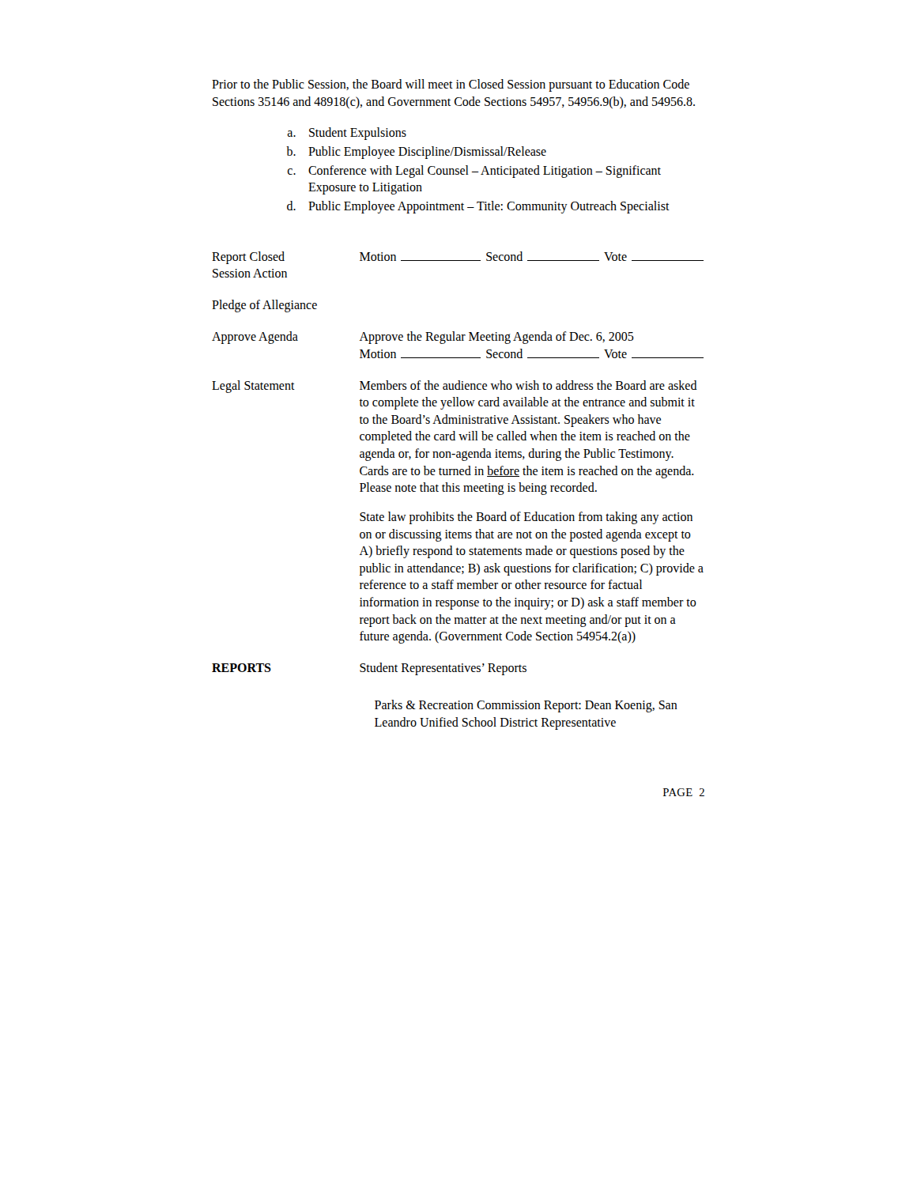Prior to the Public Session, the Board will meet in Closed Session pursuant to Education Code Sections 35146 and 48918(c), and Government Code Sections 54957, 54956.9(b), and 54956.8.
Student Expulsions
Public Employee Discipline/Dismissal/Release
Conference with Legal Counsel – Anticipated Litigation – Significant Exposure to Litigation
Public Employee Appointment – Title: Community Outreach Specialist
| Report Closed Session Action | Motion Second Vote |
| Pledge of Allegiance | |
| Approve Agenda | Approve the Regular Meeting Agenda of Dec. 6, 2005 Motion Second Vote |
| Legal Statement | Members of the audience who wish to address the Board are asked to complete the yellow card available at the entrance and submit it to the Board’s Administrative Assistant. Speakers who have completed the card will be called when the item is reached on the agenda or, for non-agenda items, during the Public Testimony. Cards are to be turned in before the item is reached on the agenda. Please note that this meeting is being recorded. State law prohibits the Board of Education from taking any action on or discussing items that are not on the posted agenda except to A) briefly respond to statements made or questions posed by the public in attendance; B) ask questions for clarification; C) provide a reference to a staff member or other resource for factual information in response to the inquiry; or D) ask a staff member to report back on the matter at the next meeting and/or put it on a future agenda. (Government Code Section 54954.2(a)) |
| REPORTS | Student Representatives’ Reports Parks & Recreation Commission Report: Dean Koenig, San Leandro Unified School District Representative |
PAGE 2